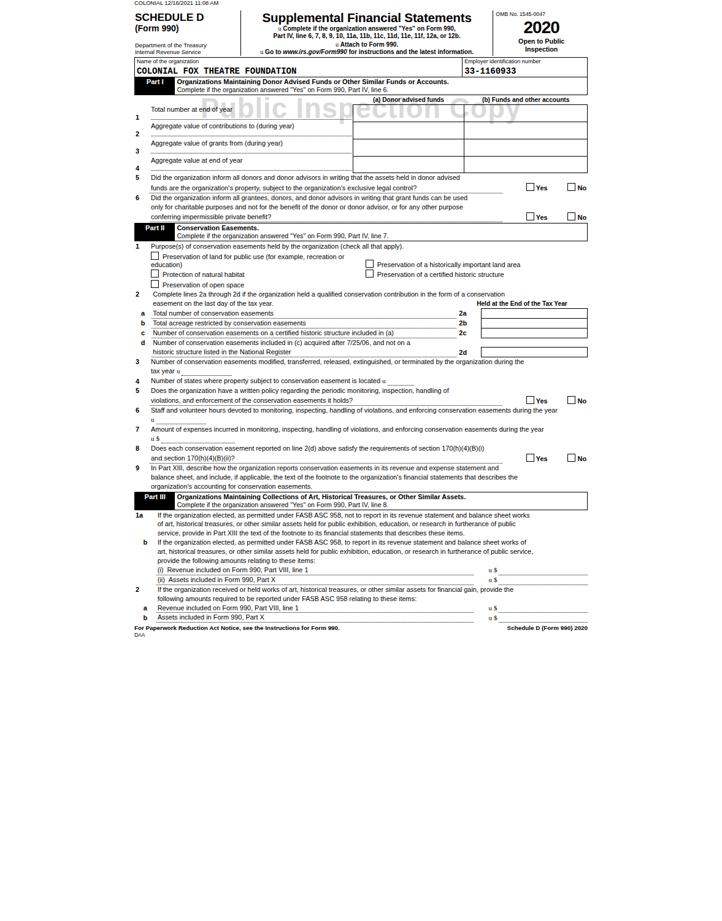COLONIAL 12/16/2021 11:08 AM
Public Inspection Copy
| SCHEDULE D (Form 990) Department of the Treasury Internal Revenue Service | Supplemental Financial Statements u Complete if the organization answered "Yes" on Form 990, Part IV, line 6, 7, 8, 9, 10, 11a, 11b, 11c, 11d, 11e, 11f, 12a, or 12b. u Attach to Form 990. u Go to www.irs.gov/Form990 for instructions and the latest information. | OMB No. 1545-0047 2020 Open to Public Inspection |
| Name of the organization COLONIAL FOX THEATRE FOUNDATION | Employer identification number 33-1160933 |
| Part I | Organizations Maintaining Donor Advised Funds or Other Similar Funds or Accounts. Complete if the organization answered "Yes" on Form 990, Part IV, line 6. |
| | | (a) Donor advised funds | (b) Funds and other accounts |
| 1 | Total number at end of year | | |
| 2 | Aggregate value of contributions to (during year) | | |
| 3 | Aggregate value of grants from (during year) | | |
| 4 | Aggregate value at end of year | | |
| 5 | Did the organization inform all donors and donor advisors in writing that the assets held in donor advised |
| | funds are the organization's property, subject to the organization's exclusive legal control? | Yes | No |
| 6 | Did the organization inform all grantees, donors, and donor advisors in writing that grant funds can be used |
| | only for charitable purposes and not for the benefit of the donor or donor advisor, or for any other purpose |
| | conferring impermissible private benefit? | Yes | No |
| Part II | Conservation Easements. Complete if the organization answered "Yes" on Form 990, Part IV, line 7. |
| 1 | Purpose(s) of conservation easements held by the organization (check all that apply). |
| | Preservation of land for public use (for example, recreation or education) | Preservation of a historically important land area |
| | Protection of natural habitat | Preservation of a certified historic structure |
| | Preservation of open space |
| 2 | Complete lines 2a through 2d if the organization held a qualified conservation contribution in the form of a conservation |
| | easement on the last day of the tax year. | Held at the End of the Tax Year |
| a | Total number of conservation easements | 2a | |
| b | Total acreage restricted by conservation easements | 2b | |
| c | Number of conservation easements on a certified historic structure included in (a) | 2c | |
| d | Number of conservation easements included in (c) acquired after 7/25/06, and not on a | | |
| | historic structure listed in the National Register | 2d | |
| 3 | Number of conservation easements modified, transferred, released, extinguished, or terminated by the organization during the |
| | tax year u |
| 4 | Number of states where property subject to conservation easement is located u |
| 5 | Does the organization have a written policy regarding the periodic monitoring, inspection, handling of |
| | violations, and enforcement of the conservation easements it holds? | Yes | No |
| 6 | Staff and volunteer hours devoted to monitoring, inspecting, handling of violations, and enforcing conservation easements during the year |
| | u |
| 7 | Amount of expenses incurred in monitoring, inspecting, handling of violations, and enforcing conservation easements during the year |
| | u $ |
| 8 | Does each conservation easement reported on line 2(d) above satisfy the requirements of section 170(h)(4)(B)(i) |
| | and section 170(h)(4)(B)(ii)? | Yes | No |
| 9 | In Part XIII, describe how the organization reports conservation easements in its revenue and expense statement and |
| | balance sheet, and include, if applicable, the text of the footnote to the organization's financial statements that describes the |
| | organization's accounting for conservation easements. |
| Part III | Organizations Maintaining Collections of Art, Historical Treasures, or Other Similar Assets. Complete if the organization answered "Yes" on Form 990, Part IV, line 8. |
| 1a | If the organization elected, as permitted under FASB ASC 958, not to report in its revenue statement and balance sheet works |
| | of art, historical treasures, or other similar assets held for public exhibition, education, or research in furtherance of public |
| | service, provide in Part XIII the text of the footnote to its financial statements that describes these items. |
| b | If the organization elected, as permitted under FASB ASC 958, to report in its revenue statement and balance sheet works of |
| | art, historical treasures, or other similar assets held for public exhibition, education, or research in furtherance of public service, |
| | provide the following amounts relating to these items: |
| | (i) Revenue included on Form 990, Part VIII, line 1 | u $ | |
| | (ii) Assets included in Form 990, Part X | u $ | |
| 2 | If the organization received or held works of art, historical treasures, or other similar assets for financial gain, provide the |
| | following amounts required to be reported under FASB ASC 958 relating to these items: |
| a | Revenue included on Form 990, Part VIII, line 1 | u $ | |
| b | Assets included in Form 990, Part X | u $ | |
For Paperwork Reduction Act Notice, see the Instructions for Form 990. Schedule D (Form 990) 2020
DAA